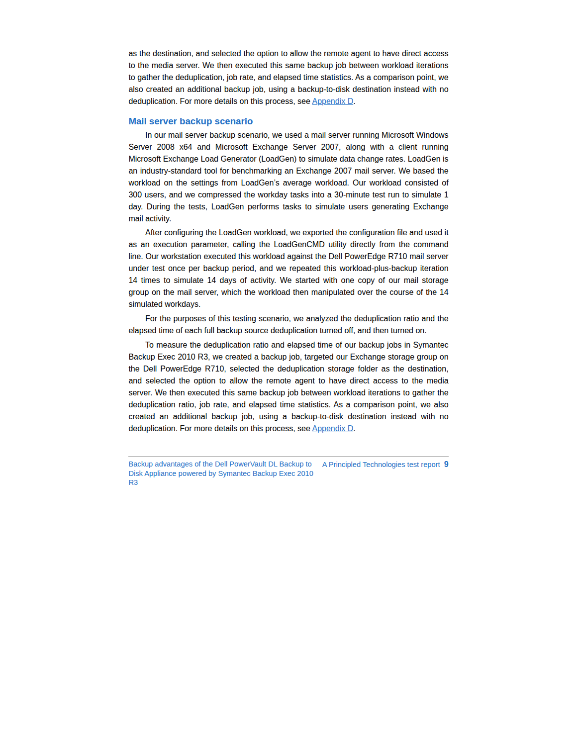as the destination, and selected the option to allow the remote agent to have direct access to the media server. We then executed this same backup job between workload iterations to gather the deduplication, job rate, and elapsed time statistics. As a comparison point, we also created an additional backup job, using a backup-to-disk destination instead with no deduplication. For more details on this process, see Appendix D.
Mail server backup scenario
In our mail server backup scenario, we used a mail server running Microsoft Windows Server 2008 x64 and Microsoft Exchange Server 2007, along with a client running Microsoft Exchange Load Generator (LoadGen) to simulate data change rates. LoadGen is an industry-standard tool for benchmarking an Exchange 2007 mail server. We based the workload on the settings from LoadGen’s average workload. Our workload consisted of 300 users, and we compressed the workday tasks into a 30-minute test run to simulate 1 day. During the tests, LoadGen performs tasks to simulate users generating Exchange mail activity.
After configuring the LoadGen workload, we exported the configuration file and used it as an execution parameter, calling the LoadGenCMD utility directly from the command line. Our workstation executed this workload against the Dell PowerEdge R710 mail server under test once per backup period, and we repeated this workload-plus-backup iteration 14 times to simulate 14 days of activity. We started with one copy of our mail storage group on the mail server, which the workload then manipulated over the course of the 14 simulated workdays.
For the purposes of this testing scenario, we analyzed the deduplication ratio and the elapsed time of each full backup source deduplication turned off, and then turned on.
To measure the deduplication ratio and elapsed time of our backup jobs in Symantec Backup Exec 2010 R3, we created a backup job, targeted our Exchange storage group on the Dell PowerEdge R710, selected the deduplication storage folder as the destination, and selected the option to allow the remote agent to have direct access to the media server. We then executed this same backup job between workload iterations to gather the deduplication ratio, job rate, and elapsed time statistics. As a comparison point, we also created an additional backup job, using a backup-to-disk destination instead with no deduplication. For more details on this process, see Appendix D.
Backup advantages of the Dell PowerVault DL Backup to Disk Appliance powered by Symantec Backup Exec 2010 R3
A Principled Technologies test report 9